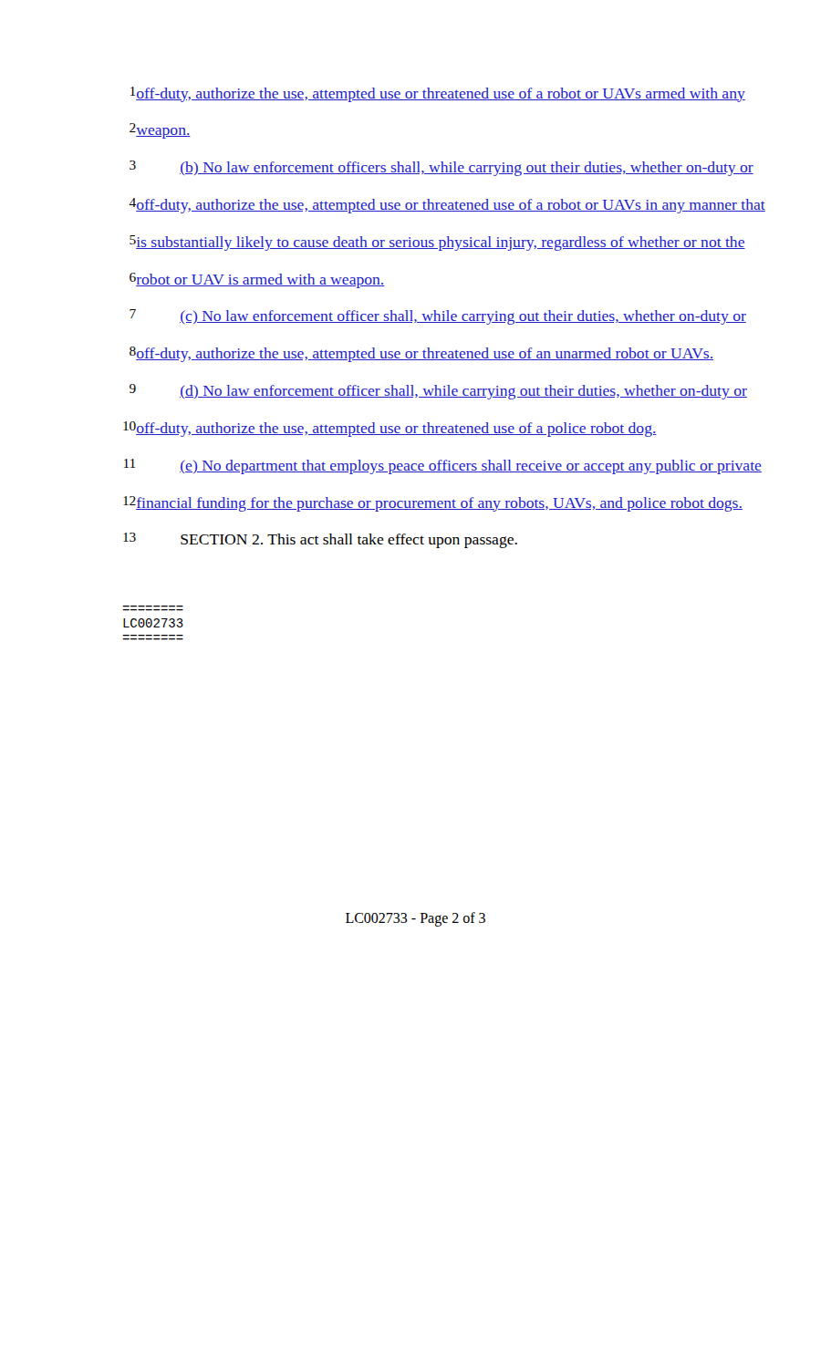| 1 | off-duty, authorize the use, attempted use or threatened use of a robot or UAVs armed with any |
| 2 | weapon. |
| 3 | (b) No law enforcement officers shall, while carrying out their duties, whether on-duty or |
| 4 | off-duty, authorize the use, attempted use or threatened use of a robot or UAVs in any manner that |
| 5 | is substantially likely to cause death or serious physical injury, regardless of whether or not the |
| 6 | robot or UAV is armed with a weapon. |
| 7 | (c) No law enforcement officer shall, while carrying out their duties, whether on-duty or |
| 8 | off-duty, authorize the use, attempted use or threatened use of an unarmed robot or UAVs. |
| 9 | (d) No law enforcement officer shall, while carrying out their duties, whether on-duty or |
| 10 | off-duty, authorize the use, attempted use or threatened use of a police robot dog. |
| 11 | (e) No department that employs peace officers shall receive or accept any public or private |
| 12 | financial funding for the purchase or procurement of any robots, UAVs, and police robot dogs. |
| 13 | SECTION 2. This act shall take effect upon passage. |
========
LC002733
========
LC002733 - Page 2 of 3